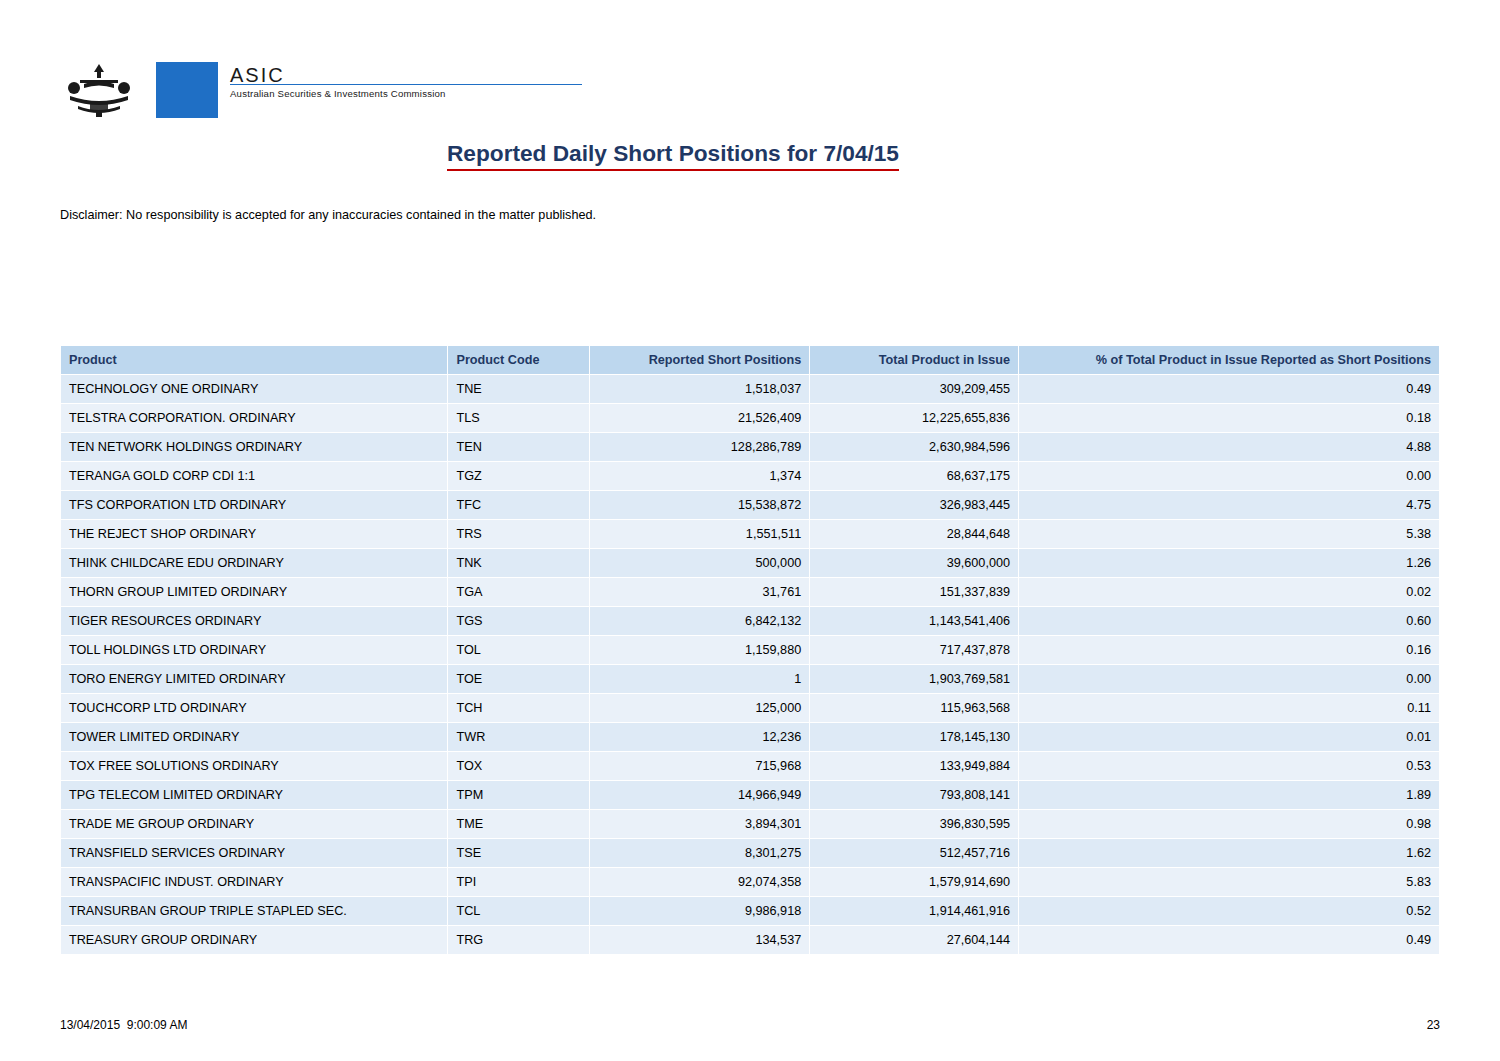ASIC
Australian Securities & Investments Commission
Reported Daily Short Positions for 7/04/15
Disclaimer: No responsibility is accepted for any inaccuracies contained in the matter published.
| Product | Product Code | Reported Short Positions | Total Product in Issue | % of Total Product in Issue Reported as Short Positions |
| --- | --- | --- | --- | --- |
| TECHNOLOGY ONE ORDINARY | TNE | 1,518,037 | 309,209,455 | 0.49 |
| TELSTRA CORPORATION. ORDINARY | TLS | 21,526,409 | 12,225,655,836 | 0.18 |
| TEN NETWORK HOLDINGS ORDINARY | TEN | 128,286,789 | 2,630,984,596 | 4.88 |
| TERANGA GOLD CORP CDI 1:1 | TGZ | 1,374 | 68,637,175 | 0.00 |
| TFS CORPORATION LTD ORDINARY | TFC | 15,538,872 | 326,983,445 | 4.75 |
| THE REJECT SHOP ORDINARY | TRS | 1,551,511 | 28,844,648 | 5.38 |
| THINK CHILDCARE EDU ORDINARY | TNK | 500,000 | 39,600,000 | 1.26 |
| THORN GROUP LIMITED ORDINARY | TGA | 31,761 | 151,337,839 | 0.02 |
| TIGER RESOURCES ORDINARY | TGS | 6,842,132 | 1,143,541,406 | 0.60 |
| TOLL HOLDINGS LTD ORDINARY | TOL | 1,159,880 | 717,437,878 | 0.16 |
| TORO ENERGY LIMITED ORDINARY | TOE | 1 | 1,903,769,581 | 0.00 |
| TOUCHCORP LTD ORDINARY | TCH | 125,000 | 115,963,568 | 0.11 |
| TOWER LIMITED ORDINARY | TWR | 12,236 | 178,145,130 | 0.01 |
| TOX FREE SOLUTIONS ORDINARY | TOX | 715,968 | 133,949,884 | 0.53 |
| TPG TELECOM LIMITED ORDINARY | TPM | 14,966,949 | 793,808,141 | 1.89 |
| TRADE ME GROUP ORDINARY | TME | 3,894,301 | 396,830,595 | 0.98 |
| TRANSFIELD SERVICES ORDINARY | TSE | 8,301,275 | 512,457,716 | 1.62 |
| TRANSPACIFIC INDUST. ORDINARY | TPI | 92,074,358 | 1,579,914,690 | 5.83 |
| TRANSURBAN GROUP TRIPLE STAPLED SEC. | TCL | 9,986,918 | 1,914,461,916 | 0.52 |
| TREASURY GROUP ORDINARY | TRG | 134,537 | 27,604,144 | 0.49 |
13/04/2015 9:00:09 AM
23